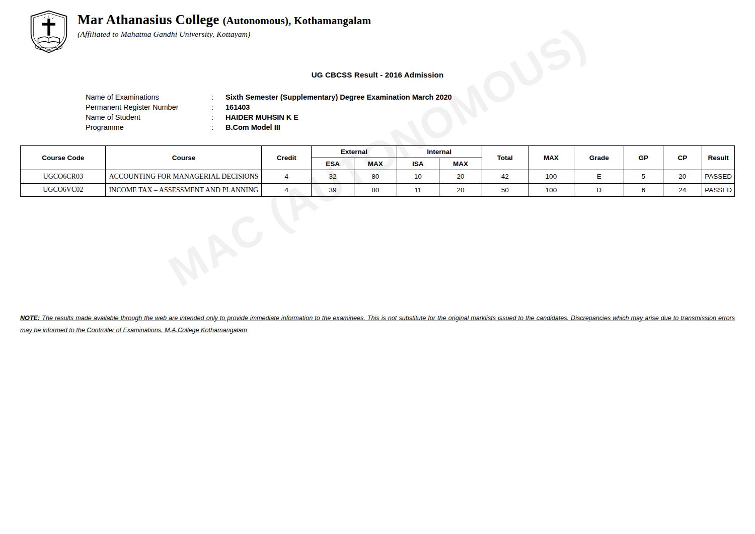MAC (AUTONOMOUS)
Mar Athanasius College (Autonomous), Kothamangalam
(Affiliated to Mahatma Gandhi University, Kottayam)
UG CBCSS Result - 2016 Admission
| Name of Examinations | : | Sixth Semester (Supplementary) Degree Examination March 2020 |
| Permanent Register Number | : | 161403 |
| Name of Student | : | HAIDER MUHSIN K E |
| Programme | : | B.Com Model III |
| Course Code | Course | Credit | External | Internal | Total | MAX | Grade | GP | CP | Result |
| --- | --- | --- | --- | --- | --- | --- | --- | --- | --- | --- |
| ESA | MAX | ISA | MAX |
| UGCO6CR03 | Accounting for Managerial Decisions | 4 | 32 | 80 | 10 | 20 | 42 | 100 | E | 5 | 20 | PASSED |
| UGCO6VC02 | Income Tax – Assessment and Planning | 4 | 39 | 80 | 11 | 20 | 50 | 100 | D | 6 | 24 | PASSED |
NOTE: The results made available through the web are intended only to provide immediate information to the examinees. This is not substitute for the original marklists issued to the candidates. Discrepancies which may arise due to transmission errors may be informed to the Controller of Examinations, M.A.College Kothamangalam